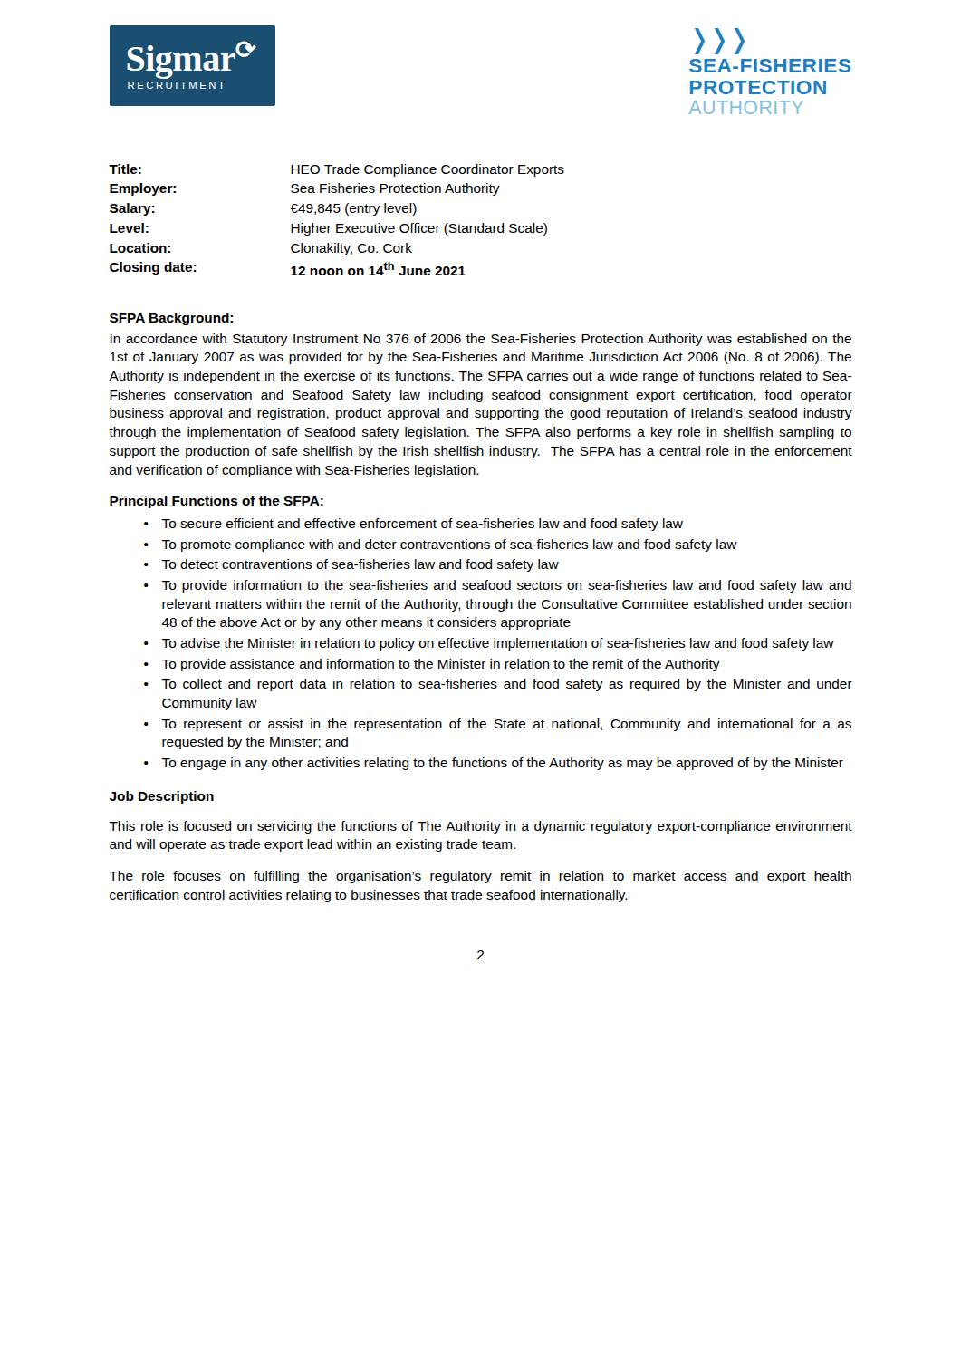Sigmar⟳
Recruitment
❭❭❭ SEA-FISHERIES PROTECTION AUTHORITY
| Title: | HEO Trade Compliance Coordinator Exports |
| Employer: | Sea Fisheries Protection Authority |
| Salary: | €49,845 (entry level) |
| Level: | Higher Executive Officer (Standard Scale) |
| Location: | Clonakilty, Co. Cork |
| Closing date: | 12 noon on 14 th June 2021 |
SFPA Background:
In accordance with Statutory Instrument No 376 of 2006 the Sea-Fisheries Protection Authority was established on the 1st of January 2007 as was provided for by the Sea-Fisheries and Maritime Jurisdiction Act 2006 (No. 8 of 2006). The Authority is independent in the exercise of its functions. The SFPA carries out a wide range of functions related to Sea-Fisheries conservation and Seafood Safety law including seafood consignment export certification, food operator business approval and registration, product approval and supporting the good reputation of Ireland’s seafood industry through the implementation of Seafood safety legislation. The SFPA also performs a key role in shellfish sampling to support the production of safe shellfish by the Irish shellfish industry. The SFPA has a central role in the enforcement and verification of compliance with Sea-Fisheries legislation.
Principal Functions of the SFPA:
To secure efficient and effective enforcement of sea-fisheries law and food safety law
To promote compliance with and deter contraventions of sea-fisheries law and food safety law
To detect contraventions of sea-fisheries law and food safety law
To provide information to the sea-fisheries and seafood sectors on sea-fisheries law and food safety law and relevant matters within the remit of the Authority, through the Consultative Committee established under section 48 of the above Act or by any other means it considers appropriate
To advise the Minister in relation to policy on effective implementation of sea-fisheries law and food safety law
To provide assistance and information to the Minister in relation to the remit of the Authority
To collect and report data in relation to sea-fisheries and food safety as required by the Minister and under Community law
To represent or assist in the representation of the State at national, Community and international for a as requested by the Minister; and
To engage in any other activities relating to the functions of the Authority as may be approved of by the Minister
Job Description
This role is focused on servicing the functions of The Authority in a dynamic regulatory export-compliance environment and will operate as trade export lead within an existing trade team.
The role focuses on fulfilling the organisation’s regulatory remit in relation to market access and export health certification control activities relating to businesses that trade seafood internationally.
2